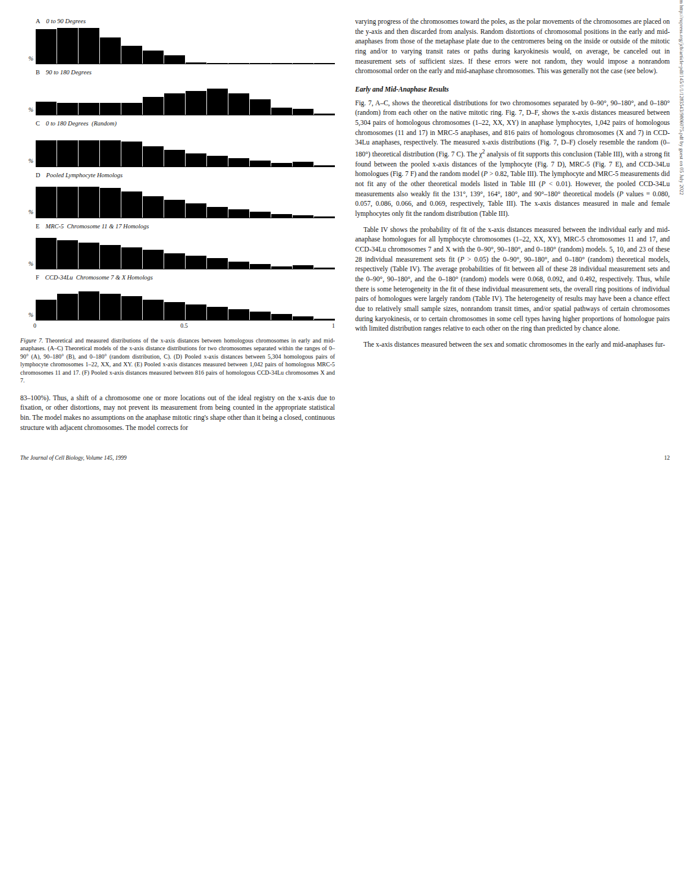Downloaded from http://rupress.org/jcb/article-pdf/145/1/1/1283543/9806075.pdf by guest on 05 July 2022
A0 to 90 Degrees
%
B90 to 180 Degrees
%
C0 to 180 Degrees (Random)
%
DPooled Lymphocyte Homologs
%
EMRC-5 Chromosome 11 & 17 Homologs
%
FCCD-34Lu Chromosome 7 & X Homologs
%
0 0.5 1
Figure 7. Theoretical and measured distributions of the x-axis distances between homologous chromosomes in early and mid-anaphases. (A–C) Theoretical models of the x-axis distance distributions for two chromosomes separated within the ranges of 0–90° (A), 90–180° (B), and 0–180° (random distribution, C). (D) Pooled x-axis distances between 5,304 homologous pairs of lymphocyte chromosomes 1–22, XX, and XY. (E) Pooled x-axis distances measured between 1,042 pairs of homologous MRC-5 chromosomes 11 and 17. (F) Pooled x-axis distances measured between 816 pairs of homologous CCD-34Lu chromosomes X and 7.
83–100%). Thus, a shift of a chromosome one or more locations out of the ideal registry on the x-axis due to fixation, or other distortions, may not prevent its measurement from being counted in the appropriate statistical bin. The model makes no assumptions on the anaphase mitotic ring's shape other than it being a closed, continuous structure with adjacent chromosomes. The model corrects for
varying progress of the chromosomes toward the poles, as the polar movements of the chromosomes are placed on the y-axis and then discarded from analysis. Random distortions of chromosomal positions in the early and mid-anaphases from those of the metaphase plate due to the centromeres being on the inside or outside of the mitotic ring and/or to varying transit rates or paths during karyokinesis would, on average, be canceled out in measurement sets of sufficient sizes. If these errors were not random, they would impose a nonrandom chromosomal order on the early and mid-anaphase chromosomes. This was generally not the case (see below).
Early and Mid-Anaphase Results
Fig. 7, A–C, shows the theoretical distributions for two chromosomes separated by 0–90°, 90–180°, and 0–180° (random) from each other on the native mitotic ring. Fig. 7, D–F, shows the x-axis distances measured between 5,304 pairs of homologous chromosomes (1–22, XX, XY) in anaphase lymphocytes, 1,042 pairs of homologous chromosomes (11 and 17) in MRC-5 anaphases, and 816 pairs of homologous chromosomes (X and 7) in CCD-34Lu anaphases, respectively. The measured x-axis distributions (Fig. 7, D–F) closely resemble the random (0–180°) theoretical distribution (Fig. 7 C). The χ2 analysis of fit supports this conclusion (Table III), with a strong fit found between the pooled x-axis distances of the lymphocyte (Fig. 7 D), MRC-5 (Fig. 7 E), and CCD-34Lu homologues (Fig. 7 F) and the random model (P > 0.82, Table III). The lymphocyte and MRC-5 measurements did not fit any of the other theoretical models listed in Table III (P < 0.01). However, the pooled CCD-34Lu measurements also weakly fit the 131°, 139°, 164°, 180°, and 90°–180° theoretical models (P values = 0.080, 0.057, 0.086, 0.066, and 0.069, respectively, Table III). The x-axis distances measured in male and female lymphocytes only fit the random distribution (Table III).
Table IV shows the probability of fit of the x-axis distances measured between the individual early and mid-anaphase homologues for all lymphocyte chromosomes (1–22, XX, XY), MRC-5 chromosomes 11 and 17, and CCD-34Lu chromosomes 7 and X with the 0–90°, 90–180°, and 0–180° (random) models. 5, 10, and 23 of these 28 individual measurement sets fit (P > 0.05) the 0–90°, 90–180°, and 0–180° (random) theoretical models, respectively (Table IV). The average probabilities of fit between all of these 28 individual measurement sets and the 0–90°, 90–180°, and the 0–180° (random) models were 0.068, 0.092, and 0.492, respectively. Thus, while there is some heterogeneity in the fit of these individual measurement sets, the overall ring positions of individual pairs of homologues were largely random (Table IV). The heterogeneity of results may have been a chance effect due to relatively small sample sizes, nonrandom transit times, and/or spatial pathways of certain chromosomes during karyokinesis, or to certain chromosomes in some cell types having higher proportions of homologue pairs with limited distribution ranges relative to each other on the ring than predicted by chance alone.
The x-axis distances measured between the sex and somatic chromosomes in the early and mid-anaphases fur-
The Journal of Cell Biology, Volume 145, 1999 12